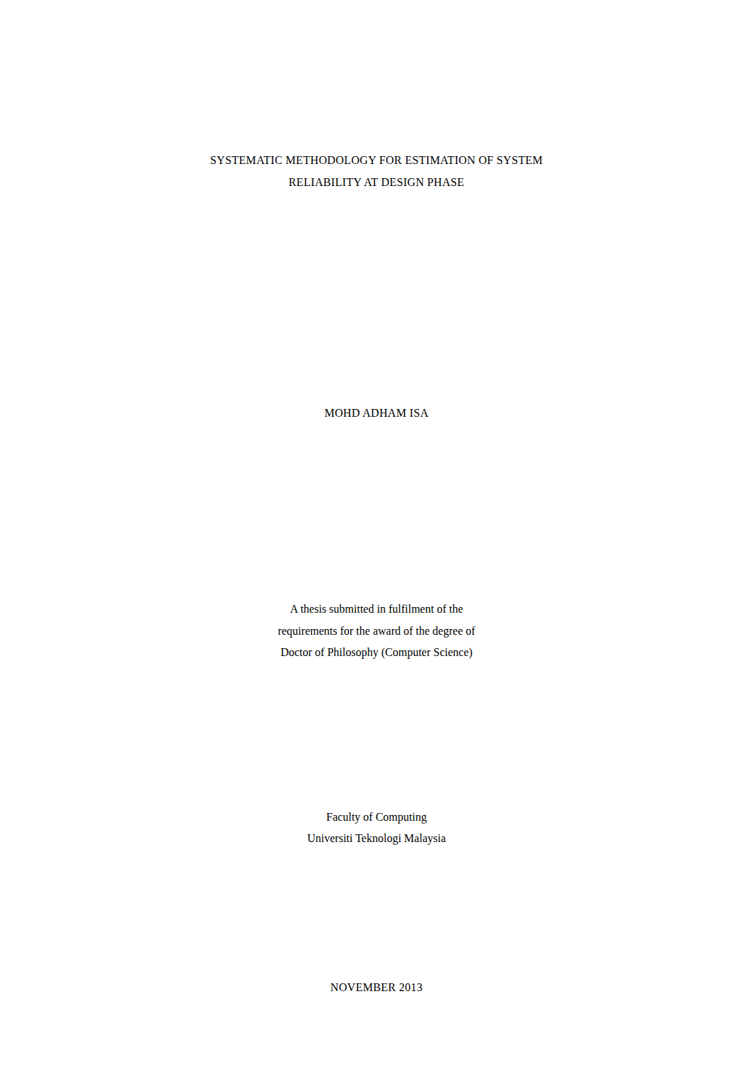Systematic Methodology for Estimation of System
Reliability at Design Phase
Mohd Adham Isa
A thesis submitted in fulfilment of the
requirements for the award of the degree of
Doctor of Philosophy (Computer Science)
Faculty of Computing
Universiti Teknologi Malaysia
November 2013